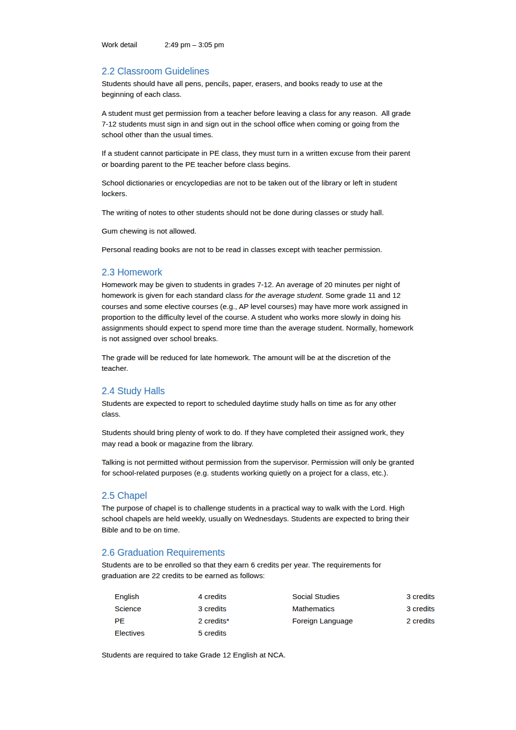Work detail2:49 pm – 3:05 pm
2.2 Classroom Guidelines
Students should have all pens, pencils, paper, erasers, and books ready to use at the beginning of each class.
A student must get permission from a teacher before leaving a class for any reason. All grade 7-12 students must sign in and sign out in the school office when coming or going from the school other than the usual times.
If a student cannot participate in PE class, they must turn in a written excuse from their parent or boarding parent to the PE teacher before class begins.
School dictionaries or encyclopedias are not to be taken out of the library or left in student lockers.
The writing of notes to other students should not be done during classes or study hall.
Gum chewing is not allowed.
Personal reading books are not to be read in classes except with teacher permission.
2.3 Homework
Homework may be given to students in grades 7-12. An average of 20 minutes per night of homework is given for each standard class for the average student. Some grade 11 and 12 courses and some elective courses (e.g., AP level courses) may have more work assigned in proportion to the difficulty level of the course. A student who works more slowly in doing his assignments should expect to spend more time than the average student. Normally, homework is not assigned over school breaks.
The grade will be reduced for late homework. The amount will be at the discretion of the teacher.
2.4 Study Halls
Students are expected to report to scheduled daytime study halls on time as for any other class.
Students should bring plenty of work to do. If they have completed their assigned work, they may read a book or magazine from the library.
Talking is not permitted without permission from the supervisor. Permission will only be granted for school-related purposes (e.g. students working quietly on a project for a class, etc.).
2.5 Chapel
The purpose of chapel is to challenge students in a practical way to walk with the Lord. High school chapels are held weekly, usually on Wednesdays. Students are expected to bring their Bible and to be on time.
2.6 Graduation Requirements
Students are to be enrolled so that they earn 6 credits per year. The requirements for graduation are 22 credits to be earned as follows:
| English | 4 credits | Social Studies | 3 credits |
| Science | 3 credits | Mathematics | 3 credits |
| PE | 2 credits* | Foreign Language | 2 credits |
| Electives | 5 credits | | |
Students are required to take Grade 12 English at NCA.